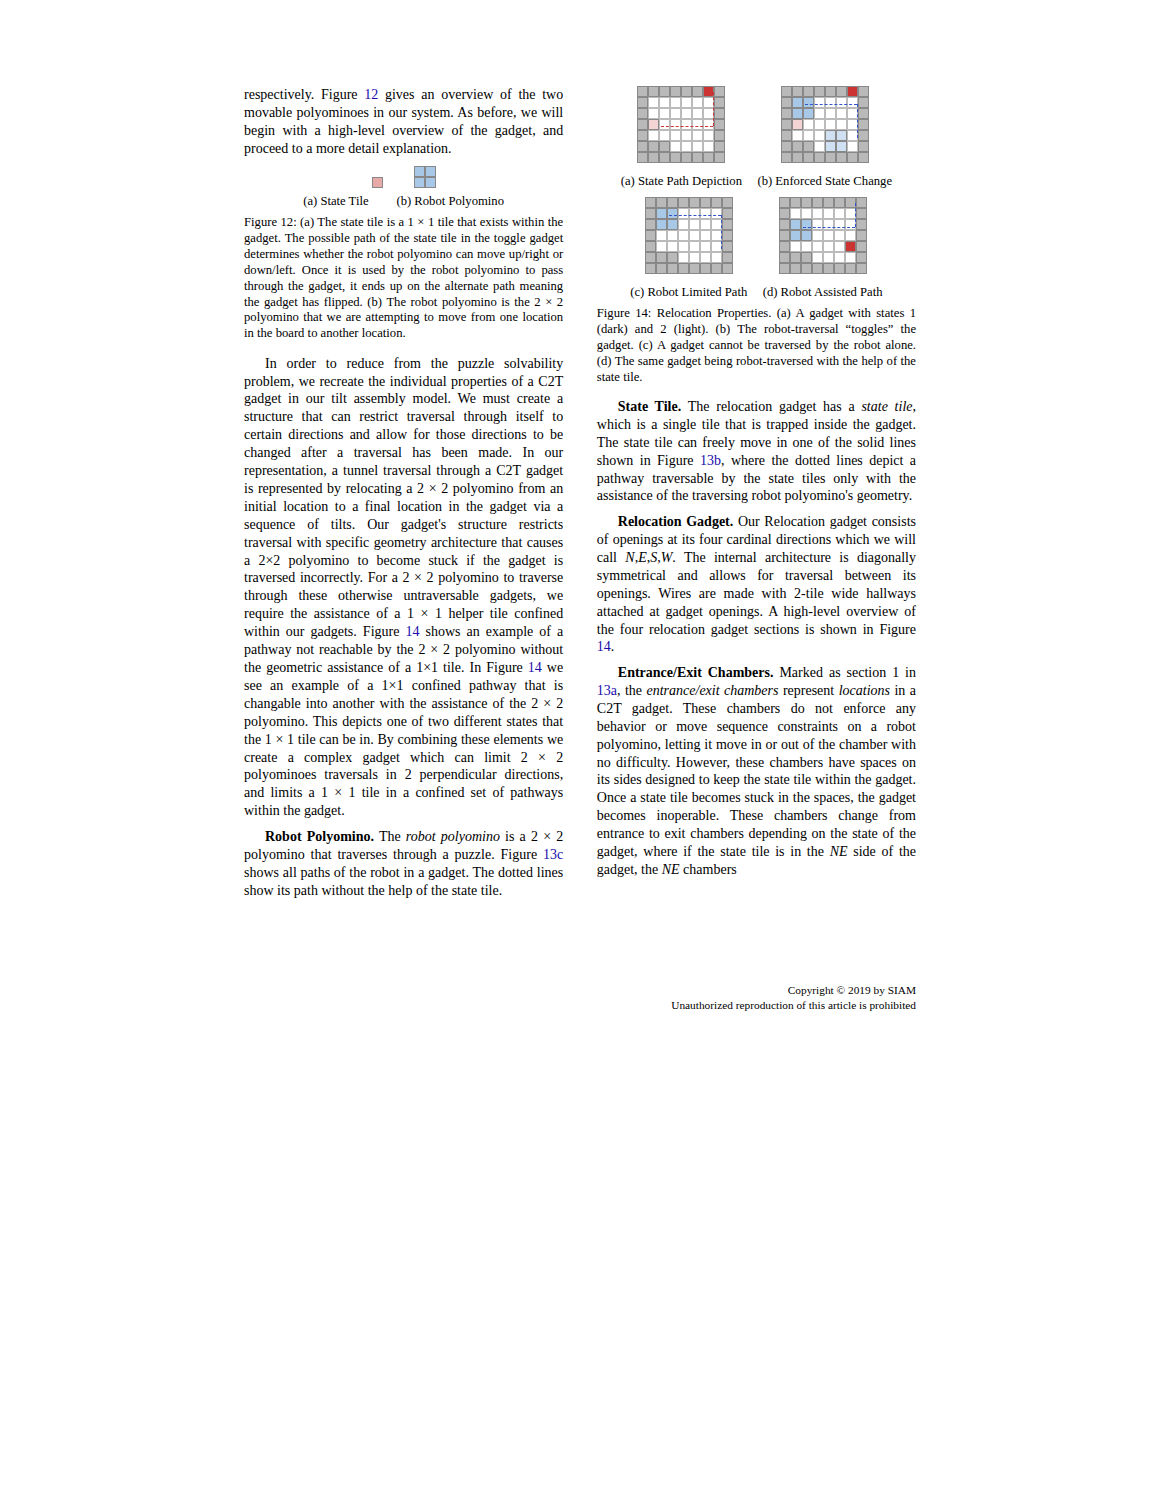respectively. Figure 12 gives an overview of the two movable polyominoes in our system. As before, we will begin with a high-level overview of the gadget, and proceed to a more detail explanation.
(a) State Tile (b) Robot Polyomino
Figure 12: (a) The state tile is a 1 × 1 tile that exists within the gadget. The possible path of the state tile in the toggle gadget determines whether the robot polyomino can move up/right or down/left. Once it is used by the robot polyomino to pass through the gadget, it ends up on the alternate path meaning the gadget has flipped. (b) The robot polyomino is the 2 × 2 polyomino that we are attempting to move from one location in the board to another location.
In order to reduce from the puzzle solvability problem, we recreate the individual properties of a C2T gadget in our tilt assembly model. We must create a structure that can restrict traversal through itself to certain directions and allow for those directions to be changed after a traversal has been made. In our representation, a tunnel traversal through a C2T gadget is represented by relocating a 2 × 2 polyomino from an initial location to a final location in the gadget via a sequence of tilts. Our gadget's structure restricts traversal with specific geometry architecture that causes a 2×2 polyomino to become stuck if the gadget is traversed incorrectly. For a 2 × 2 polyomino to traverse through these otherwise untraversable gadgets, we require the assistance of a 1 × 1 helper tile confined within our gadgets. Figure 14 shows an example of a pathway not reachable by the 2 × 2 polyomino without the geometric assistance of a 1×1 tile. In Figure 14 we see an example of a 1×1 confined pathway that is changable into another with the assistance of the 2 × 2 polyomino. This depicts one of two different states that the 1 × 1 tile can be in. By combining these elements we create a complex gadget which can limit 2 × 2 polyominoes traversals in 2 perpendicular directions, and limits a 1 × 1 tile in a confined set of pathways within the gadget.
Robot Polyomino. The robot polyomino is a 2 × 2 polyomino that traverses through a puzzle. Figure 13c shows all paths of the robot in a gadget. The dotted lines show its path without the help of the state tile.
(a) State Path Depiction
(b) Enforced State Change
(c) Robot Limited Path
(d) Robot Assisted Path
Figure 14: Relocation Properties. (a) A gadget with states 1 (dark) and 2 (light). (b) The robot-traversal “toggles” the gadget. (c) A gadget cannot be traversed by the robot alone. (d) The same gadget being robot-traversed with the help of the state tile.
State Tile. The relocation gadget has a state tile, which is a single tile that is trapped inside the gadget. The state tile can freely move in one of the solid lines shown in Figure 13b, where the dotted lines depict a pathway traversable by the state tiles only with the assistance of the traversing robot polyomino's geometry.
Relocation Gadget. Our Relocation gadget consists of openings at its four cardinal directions which we will call N,E,S,W. The internal architecture is diagonally symmetrical and allows for traversal between its openings. Wires are made with 2-tile wide hallways attached at gadget openings. A high-level overview of the four relocation gadget sections is shown in Figure 14.
Entrance/Exit Chambers. Marked as section 1 in 13a, the entrance/exit chambers represent locations in a C2T gadget. These chambers do not enforce any behavior or move sequence constraints on a robot polyomino, letting it move in or out of the chamber with no difficulty. However, these chambers have spaces on its sides designed to keep the state tile within the gadget. Once a state tile becomes stuck in the spaces, the gadget becomes inoperable. These chambers change from entrance to exit chambers depending on the state of the gadget, where if the state tile is in the NE side of the gadget, the NE chambers
Copyright © 2019 by SIAM
Unauthorized reproduction of this article is prohibited